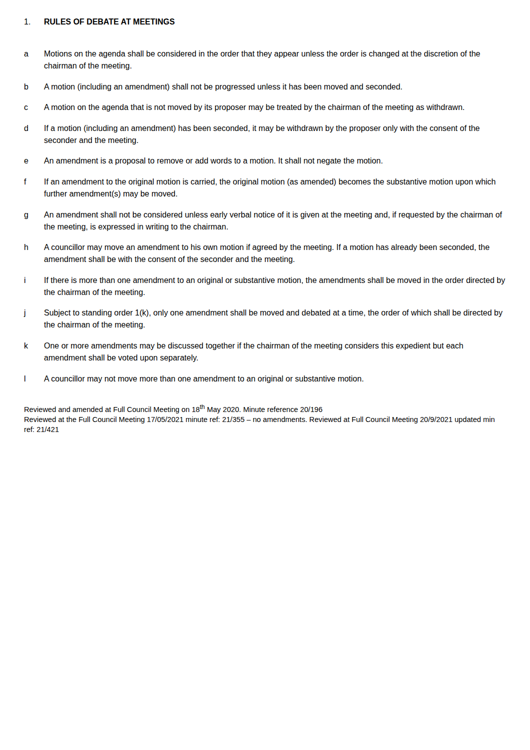1. RULES OF DEBATE AT MEETINGS
a Motions on the agenda shall be considered in the order that they appear unless the order is changed at the discretion of the chairman of the meeting.
b A motion (including an amendment) shall not be progressed unless it has been moved and seconded.
c A motion on the agenda that is not moved by its proposer may be treated by the chairman of the meeting as withdrawn.
d If a motion (including an amendment) has been seconded, it may be withdrawn by the proposer only with the consent of the seconder and the meeting.
e An amendment is a proposal to remove or add words to a motion. It shall not negate the motion.
f If an amendment to the original motion is carried, the original motion (as amended) becomes the substantive motion upon which further amendment(s) may be moved.
g An amendment shall not be considered unless early verbal notice of it is given at the meeting and, if requested by the chairman of the meeting, is expressed in writing to the chairman.
h A councillor may move an amendment to his own motion if agreed by the meeting. If a motion has already been seconded, the amendment shall be with the consent of the seconder and the meeting.
i If there is more than one amendment to an original or substantive motion, the amendments shall be moved in the order directed by the chairman of the meeting.
j Subject to standing order 1(k), only one amendment shall be moved and debated at a time, the order of which shall be directed by the chairman of the meeting.
k One or more amendments may be discussed together if the chairman of the meeting considers this expedient but each amendment shall be voted upon separately.
l A councillor may not move more than one amendment to an original or substantive motion.
Reviewed and amended at Full Council Meeting on 18th May 2020. Minute reference 20/196
Reviewed at the Full Council Meeting 17/05/2021 minute ref: 21/355 – no amendments. Reviewed at Full Council Meeting 20/9/2021 updated min ref: 21/421